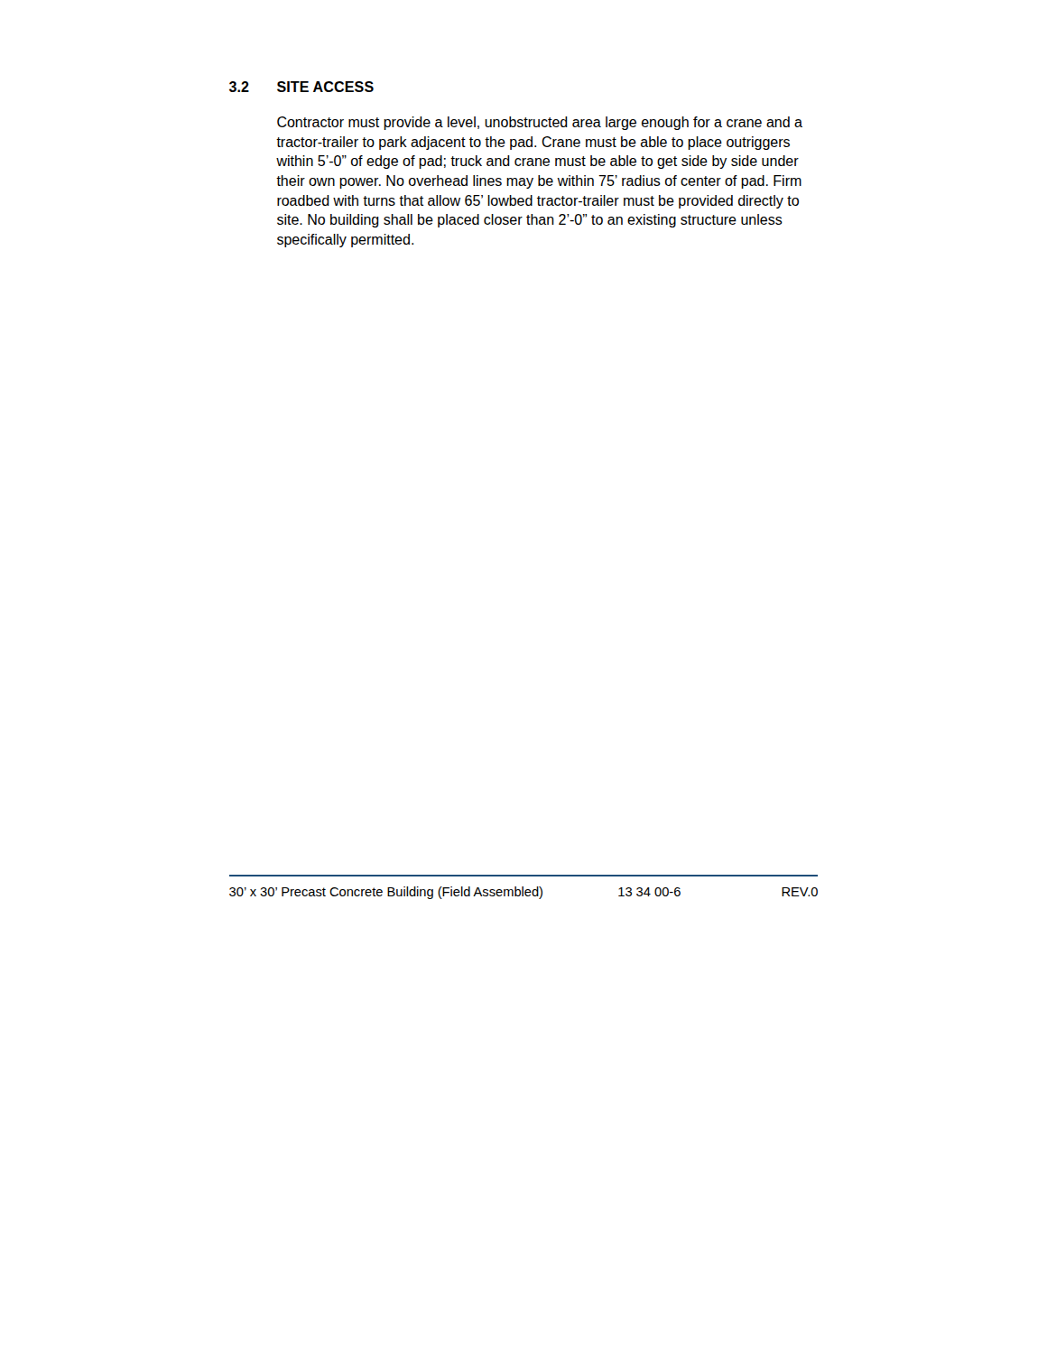3.2 SITE ACCESS
Contractor must provide a level, unobstructed area large enough for a crane and a tractor-trailer to park adjacent to the pad. Crane must be able to place outriggers within 5’-0” of edge of pad; truck and crane must be able to get side by side under their own power. No overhead lines may be within 75’ radius of center of pad. Firm roadbed with turns that allow 65’ lowbed tractor-trailer must be provided directly to site. No building shall be placed closer than 2’-0” to an existing structure unless specifically permitted.
30’ x 30’ Precast Concrete Building (Field Assembled)
13 34 00-6
REV.0